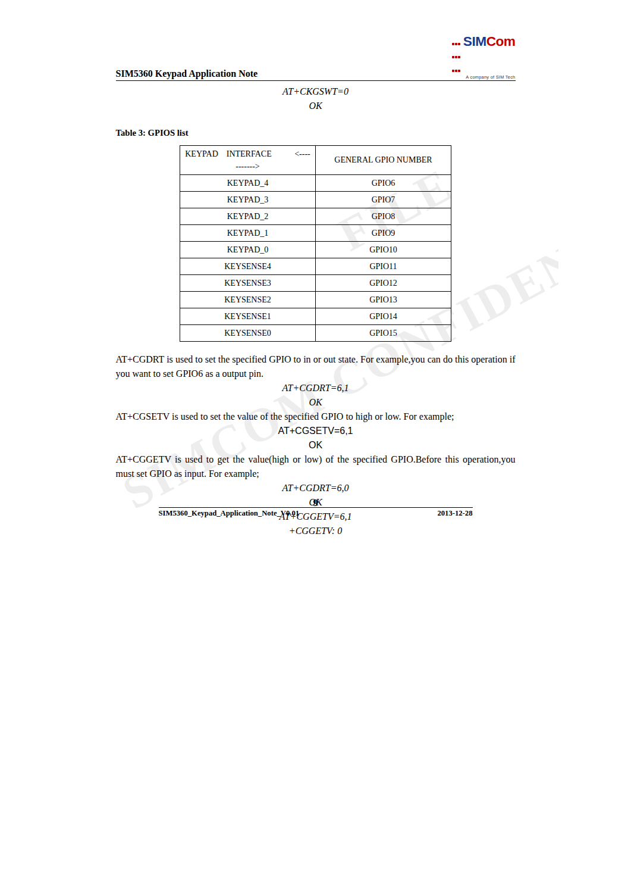FILE
SIMCOM CONFIDENTIAL
SIM5360 Keypad Application Note
SIM Com
A company of SIM Tech
AT+CKGSWT=0
OK
Table 3: GPIOS list
| KEYPAD INTERFACE <-----------> | GENERAL GPIO NUMBER |
| KEYPAD_4 | GPIO6 |
| KEYPAD_3 | GPIO7 |
| KEYPAD_2 | GPIO8 |
| KEYPAD_1 | GPIO9 |
| KEYPAD_0 | GPIO10 |
| KEYSENSE4 | GPIO11 |
| KEYSENSE3 | GPIO12 |
| KEYSENSE2 | GPIO13 |
| KEYSENSE1 | GPIO14 |
| KEYSENSE0 | GPIO15 |
AT+CGDRT is used to set the specified GPIO to in or out state. For example,you can do this operation if you want to set GPIO6 as a output pin.
AT+CGDRT=6,1
OK
AT+CGSETV is used to set the value of the specified GPIO to high or low. For example;
AT+CGSETV=6,1
OK
AT+CGGETV is used to get the value(high or low) of the specified GPIO.Before this operation,you must set GPIO as input. For example;
AT+CGDRT=6,0
OK
AT+CGGETV=6,1
+CGGETV: 0
9
SIM5360_Keypad_Application_Note_V0.01 2013-12-28